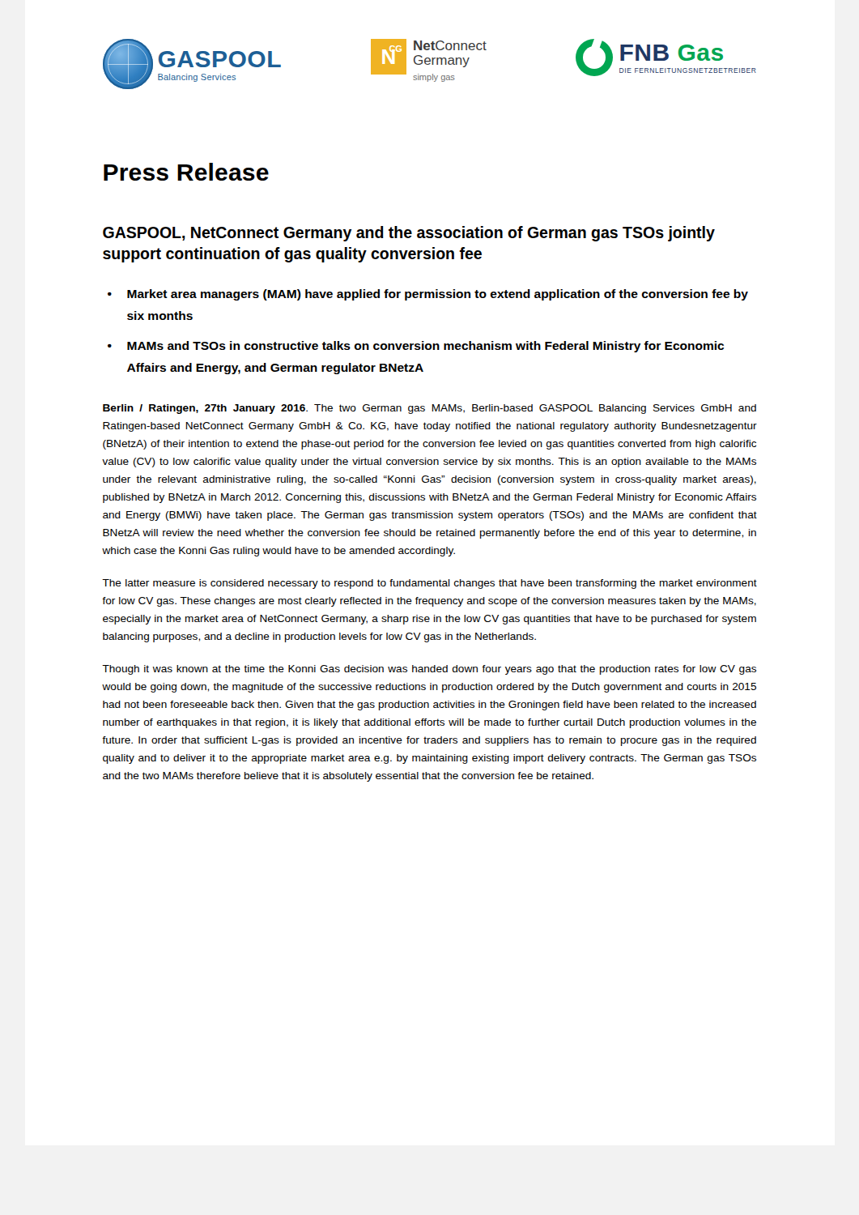GASPOOL
Balancing Services
NCG
Net Connect
Germany
simply gas
FNB Gas
DIE FERNLEITUNGSNETZBETREIBER
Press Release
GASPOOL, NetConnect Germany and the association of German gas TSOs jointly support continuation of gas quality conversion fee
Market area managers (MAM) have applied for permission to extend application of the conversion fee by six months
MAMs and TSOs in constructive talks on conversion mechanism with Federal Ministry for Economic Affairs and Energy, and German regulator BNetzA
Berlin / Ratingen, 27th January 2016. The two German gas MAMs, Berlin-based GASPOOL Balancing Services GmbH and Ratingen-based NetConnect Germany GmbH & Co. KG, have today notified the national regulatory authority Bundesnetzagentur (BNetzA) of their intention to extend the phase-out period for the conversion fee levied on gas quantities converted from high calorific value (CV) to low calorific value quality under the virtual conversion service by six months. This is an option available to the MAMs under the relevant administrative ruling, the so-called “Konni Gas” decision (conversion system in cross-quality market areas), published by BNetzA in March 2012. Concerning this, discussions with BNetzA and the German Federal Ministry for Economic Affairs and Energy (BMWi) have taken place. The German gas transmission system operators (TSOs) and the MAMs are confident that BNetzA will review the need whether the conversion fee should be retained permanently before the end of this year to determine, in which case the Konni Gas ruling would have to be amended accordingly.
The latter measure is considered necessary to respond to fundamental changes that have been transforming the market environment for low CV gas. These changes are most clearly reflected in the frequency and scope of the conversion measures taken by the MAMs, especially in the market area of NetConnect Germany, a sharp rise in the low CV gas quantities that have to be purchased for system balancing purposes, and a decline in production levels for low CV gas in the Netherlands.
Though it was known at the time the Konni Gas decision was handed down four years ago that the production rates for low CV gas would be going down, the magnitude of the successive reductions in production ordered by the Dutch government and courts in 2015 had not been foreseeable back then. Given that the gas production activities in the Groningen field have been related to the increased number of earthquakes in that region, it is likely that additional efforts will be made to further curtail Dutch production volumes in the future. In order that sufficient L-gas is provided an incentive for traders and suppliers has to remain to procure gas in the required quality and to deliver it to the appropriate market area e.g. by maintaining existing import delivery contracts. The German gas TSOs and the two MAMs therefore believe that it is absolutely essential that the conversion fee be retained.